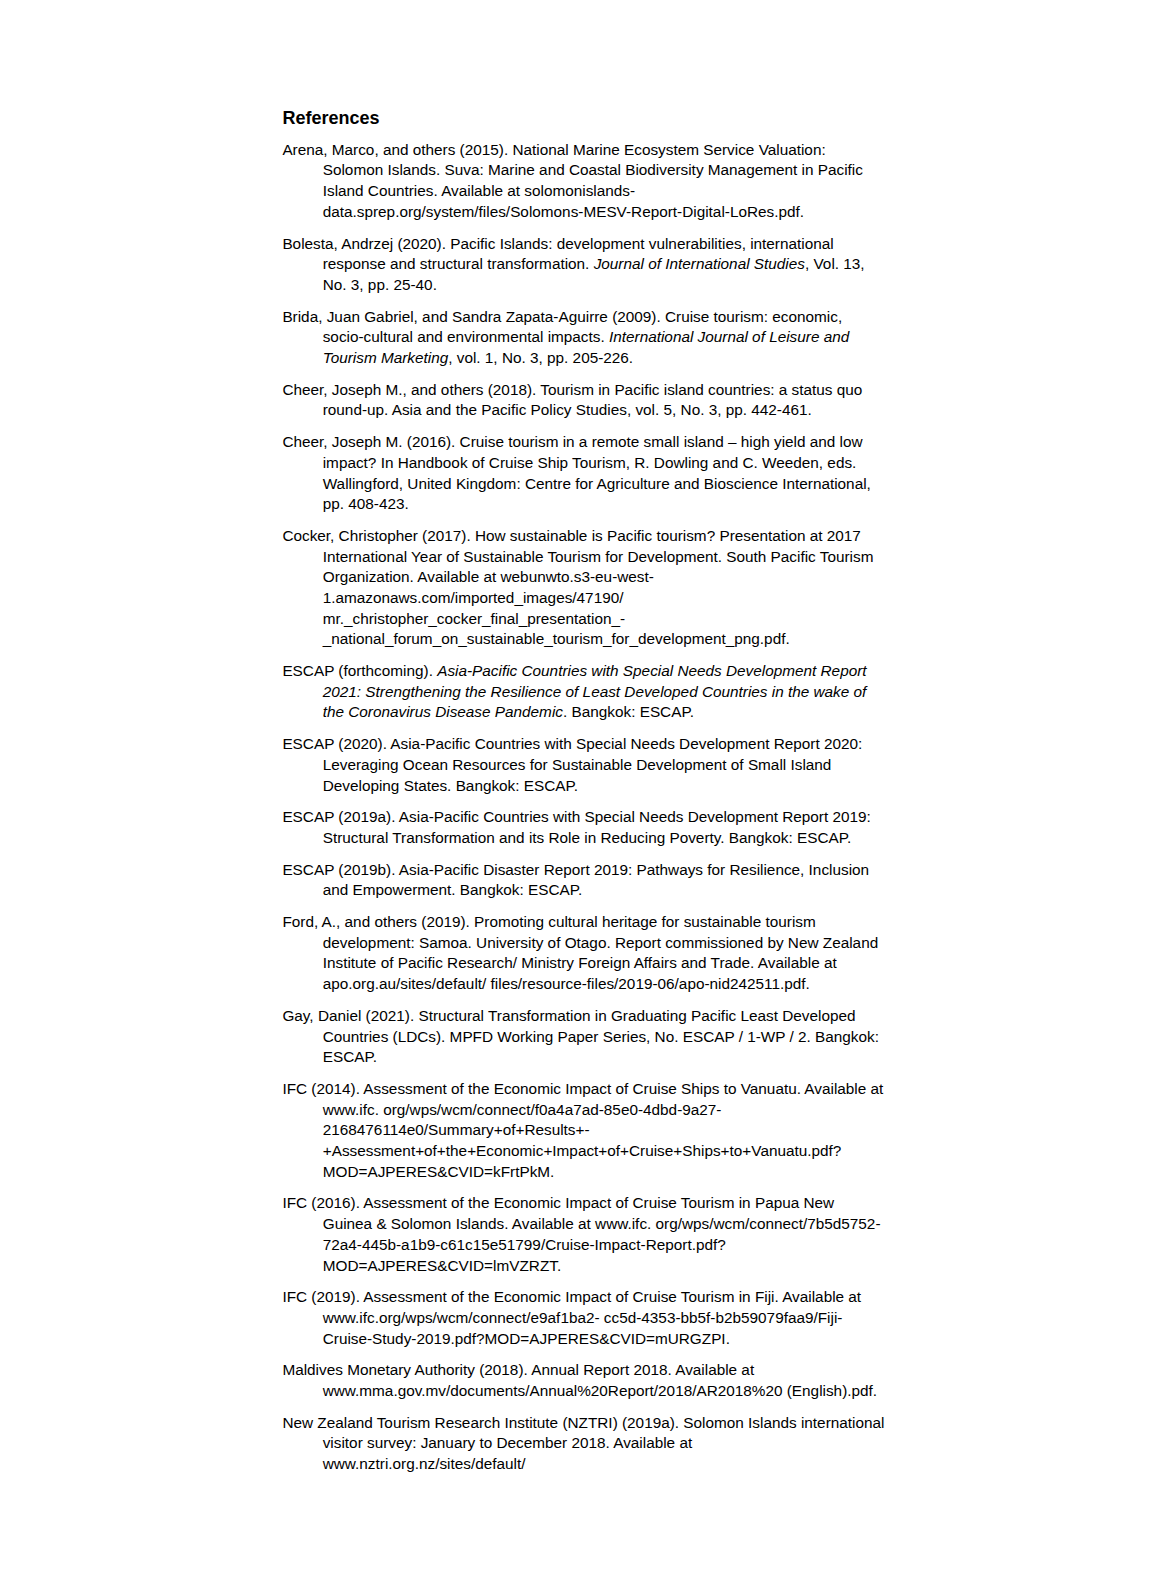References
Arena, Marco, and others (2015). National Marine Ecosystem Service Valuation: Solomon Islands. Suva: Marine and Coastal Biodiversity Management in Pacific Island Countries. Available at solomonislands-data.sprep.org/system/files/Solomons-MESV-Report-Digital-LoRes.pdf.
Bolesta, Andrzej (2020). Pacific Islands: development vulnerabilities, international response and structural transformation. Journal of International Studies, Vol. 13, No. 3, pp. 25-40.
Brida, Juan Gabriel, and Sandra Zapata-Aguirre (2009). Cruise tourism: economic, socio-cultural and environmental impacts. International Journal of Leisure and Tourism Marketing, vol. 1, No. 3, pp. 205-226.
Cheer, Joseph M., and others (2018). Tourism in Pacific island countries: a status quo round-up. Asia and the Pacific Policy Studies, vol. 5, No. 3, pp. 442-461.
Cheer, Joseph M. (2016). Cruise tourism in a remote small island – high yield and low impact? In Handbook of Cruise Ship Tourism, R. Dowling and C. Weeden, eds. Wallingford, United Kingdom: Centre for Agriculture and Bioscience International, pp. 408-423.
Cocker, Christopher (2017). How sustainable is Pacific tourism? Presentation at 2017 International Year of Sustainable Tourism for Development. South Pacific Tourism Organization. Available at webunwto.s3-eu-west-1.amazonaws.com/imported_images/47190/ mr._christopher_cocker_final_presentation_-_national_forum_on_sustainable_tourism_for_development_png.pdf.
ESCAP (forthcoming). Asia-Pacific Countries with Special Needs Development Report 2021: Strengthening the Resilience of Least Developed Countries in the wake of the Coronavirus Disease Pandemic. Bangkok: ESCAP.
ESCAP (2020). Asia-Pacific Countries with Special Needs Development Report 2020: Leveraging Ocean Resources for Sustainable Development of Small Island Developing States. Bangkok: ESCAP.
ESCAP (2019a). Asia-Pacific Countries with Special Needs Development Report 2019: Structural Transformation and its Role in Reducing Poverty. Bangkok: ESCAP.
ESCAP (2019b). Asia-Pacific Disaster Report 2019: Pathways for Resilience, Inclusion and Empowerment. Bangkok: ESCAP.
Ford, A., and others (2019). Promoting cultural heritage for sustainable tourism development: Samoa. University of Otago. Report commissioned by New Zealand Institute of Pacific Research/ Ministry Foreign Affairs and Trade. Available at apo.org.au/sites/default/ files/resource-files/2019-06/apo-nid242511.pdf.
Gay, Daniel (2021). Structural Transformation in Graduating Pacific Least Developed Countries (LDCs). MPFD Working Paper Series, No. ESCAP / 1-WP / 2. Bangkok: ESCAP.
IFC (2014). Assessment of the Economic Impact of Cruise Ships to Vanuatu. Available at www.ifc. org/wps/wcm/connect/f0a4a7ad-85e0-4dbd-9a27-2168476114e0/Summary+of+Results+-+Assessment+of+the+Economic+Impact+of+Cruise+Ships+to+Vanuatu.pdf?MOD=AJPERES&CVID=kFrtPkM.
IFC (2016). Assessment of the Economic Impact of Cruise Tourism in Papua New Guinea & Solomon Islands. Available at www.ifc. org/wps/wcm/connect/7b5d5752-72a4-445b-a1b9-c61c15e51799/Cruise-Impact-Report.pdf?MOD=AJPERES&CVID=lmVZRZT.
IFC (2019). Assessment of the Economic Impact of Cruise Tourism in Fiji. Available at www.ifc.org/wps/wcm/connect/e9af1ba2- cc5d-4353-bb5f-b2b59079faa9/Fiji-Cruise-Study-2019.pdf?MOD=AJPERES&CVID=mURGZPI.
Maldives Monetary Authority (2018). Annual Report 2018. Available at www.mma.gov.mv/documents/Annual%20Report/2018/AR2018%20 (English).pdf.
New Zealand Tourism Research Institute (NZTRI) (2019a). Solomon Islands international visitor survey: January to December 2018. Available at www.nztri.org.nz/sites/default/